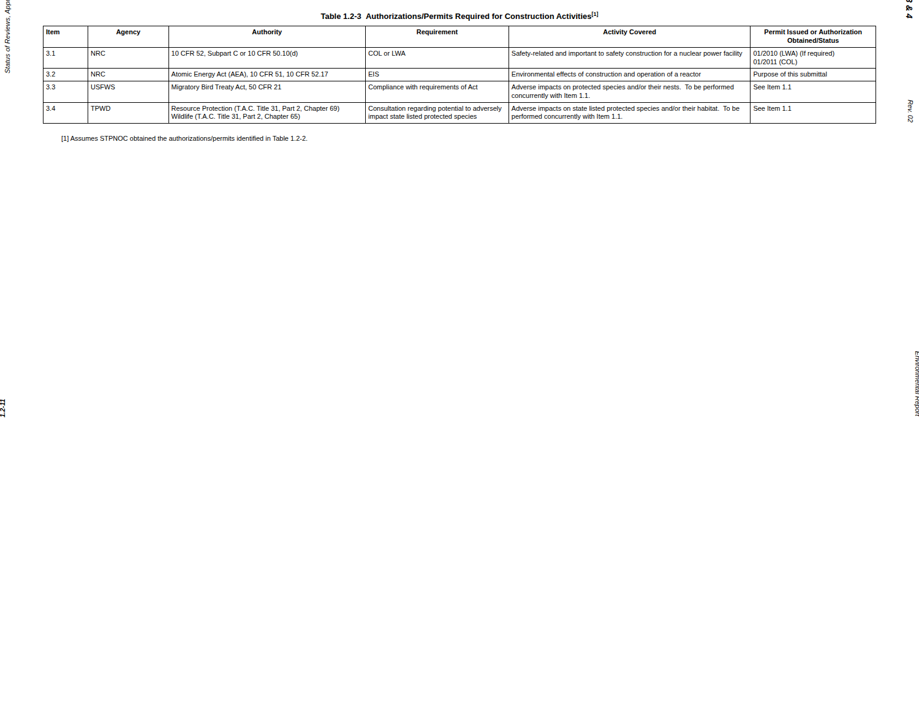Status of Reviews, Approvals, and Consultations
1.2-11
STP 3 & 4
Rev. 02
Environmental Report
Table 1.2-3 Authorizations/Permits Required for Construction Activities[1]
| Item | Agency | Authority | Requirement | Activity Covered | Permit Issued or Authorization Obtained/Status |
| --- | --- | --- | --- | --- | --- |
| 3.1 | NRC | 10 CFR 52, Subpart C or 10 CFR 50.10(d) | COL or LWA | Safety-related and important to safety construction for a nuclear power facility | 01/2010 (LWA) (If required) 01/2011 (COL) |
| 3.2 | NRC | Atomic Energy Act (AEA), 10 CFR 51, 10 CFR 52.17 | EIS | Environmental effects of construction and operation of a reactor | Purpose of this submittal |
| 3.3 | USFWS | Migratory Bird Treaty Act, 50 CFR 21 | Compliance with requirements of Act | Adverse impacts on protected species and/or their nests. To be performed concurrently with Item 1.1. | See Item 1.1 |
| 3.4 | TPWD | Resource Protection (T.A.C. Title 31, Part 2, Chapter 69) Wildlife (T.A.C. Title 31, Part 2, Chapter 65) | Consultation regarding potential to adversely impact state listed protected species | Adverse impacts on state listed protected species and/or their habitat. To be performed concurrently with Item 1.1. | See Item 1.1 |
[1] Assumes STPNOC obtained the authorizations/permits identified in Table 1.2-2.